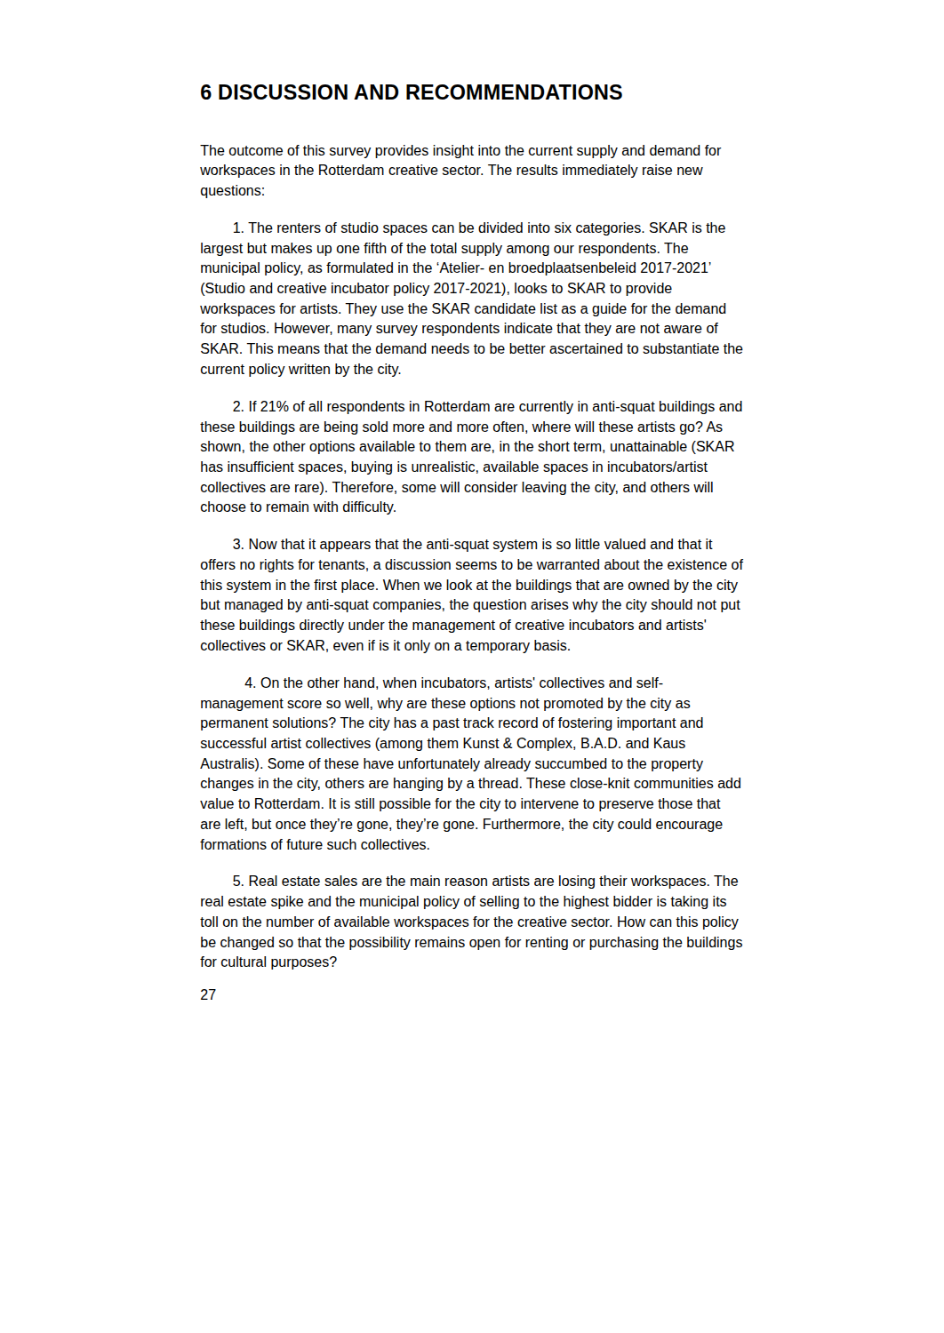6 DISCUSSION AND RECOMMENDATIONS
The outcome of this survey provides insight into the current supply and demand for workspaces in the Rotterdam creative sector. The results immediately raise new questions:
1. The renters of studio spaces can be divided into six categories. SKAR is the largest but makes up one fifth of the total supply among our respondents. The municipal policy, as formulated in the ‘Atelier- en broedplaatsenbeleid 2017-2021’ (Studio and creative incubator policy 2017-2021), looks to SKAR to provide workspaces for artists. They use the SKAR candidate list as a guide for the demand for studios. However, many survey respondents indicate that they are not aware of SKAR. This means that the demand needs to be better ascertained to substantiate the current policy written by the city.
2. If 21% of all respondents in Rotterdam are currently in anti-squat buildings and these buildings are being sold more and more often, where will these artists go? As shown, the other options available to them are, in the short term, unattainable (SKAR has insufficient spaces, buying is unrealistic, available spaces in incubators/artist collectives are rare). Therefore, some will consider leaving the city, and others will choose to remain with difficulty.
3. Now that it appears that the anti-squat system is so little valued and that it offers no rights for tenants, a discussion seems to be warranted about the existence of this system in the first place. When we look at the buildings that are owned by the city but managed by anti-squat companies, the question arises why the city should not put these buildings directly under the management of creative incubators and artists' collectives or SKAR, even if is it only on a temporary basis.
4. On the other hand, when incubators, artists' collectives and self-management score so well, why are these options not promoted by the city as permanent solutions? The city has a past track record of fostering important and successful artist collectives (among them Kunst & Complex, B.A.D. and Kaus Australis). Some of these have unfortunately already succumbed to the property changes in the city, others are hanging by a thread. These close-knit communities add value to Rotterdam. It is still possible for the city to intervene to preserve those that are left, but once they’re gone, they’re gone. Furthermore, the city could encourage formations of future such collectives.
5. Real estate sales are the main reason artists are losing their workspaces. The real estate spike and the municipal policy of selling to the highest bidder is taking its toll on the number of available workspaces for the creative sector. How can this policy be changed so that the possibility remains open for renting or purchasing the buildings for cultural purposes?
27